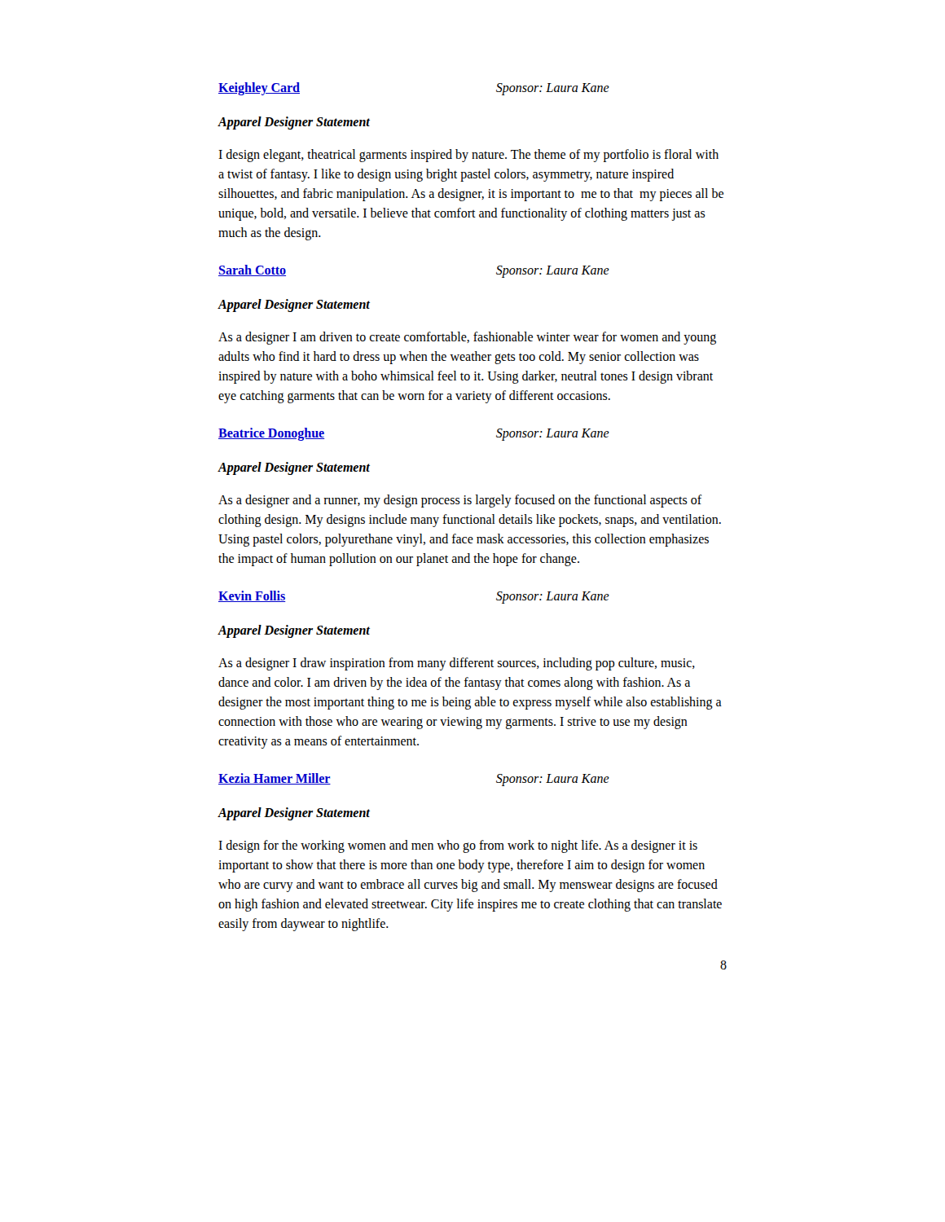Keighley Card Sponsor: Laura Kane
Apparel Designer Statement
I design elegant, theatrical garments inspired by nature. The theme of my portfolio is floral with a twist of fantasy. I like to design using bright pastel colors, asymmetry, nature inspired silhouettes, and fabric manipulation. As a designer, it is important to me to that my pieces all be unique, bold, and versatile. I believe that comfort and functionality of clothing matters just as much as the design.
Sarah Cotto Sponsor: Laura Kane
Apparel Designer Statement
As a designer I am driven to create comfortable, fashionable winter wear for women and young adults who find it hard to dress up when the weather gets too cold. My senior collection was inspired by nature with a boho whimsical feel to it. Using darker, neutral tones I design vibrant eye catching garments that can be worn for a variety of different occasions.
Beatrice Donoghue Sponsor: Laura Kane
Apparel Designer Statement
As a designer and a runner, my design process is largely focused on the functional aspects of clothing design. My designs include many functional details like pockets, snaps, and ventilation. Using pastel colors, polyurethane vinyl, and face mask accessories, this collection emphasizes the impact of human pollution on our planet and the hope for change.
Kevin Follis Sponsor: Laura Kane
Apparel Designer Statement
As a designer I draw inspiration from many different sources, including pop culture, music, dance and color. I am driven by the idea of the fantasy that comes along with fashion. As a designer the most important thing to me is being able to express myself while also establishing a connection with those who are wearing or viewing my garments. I strive to use my design creativity as a means of entertainment.
Kezia Hamer Miller Sponsor: Laura Kane
Apparel Designer Statement
I design for the working women and men who go from work to night life. As a designer it is important to show that there is more than one body type, therefore I aim to design for women who are curvy and want to embrace all curves big and small. My menswear designs are focused on high fashion and elevated streetwear. City life inspires me to create clothing that can translate easily from daywear to nightlife.
8